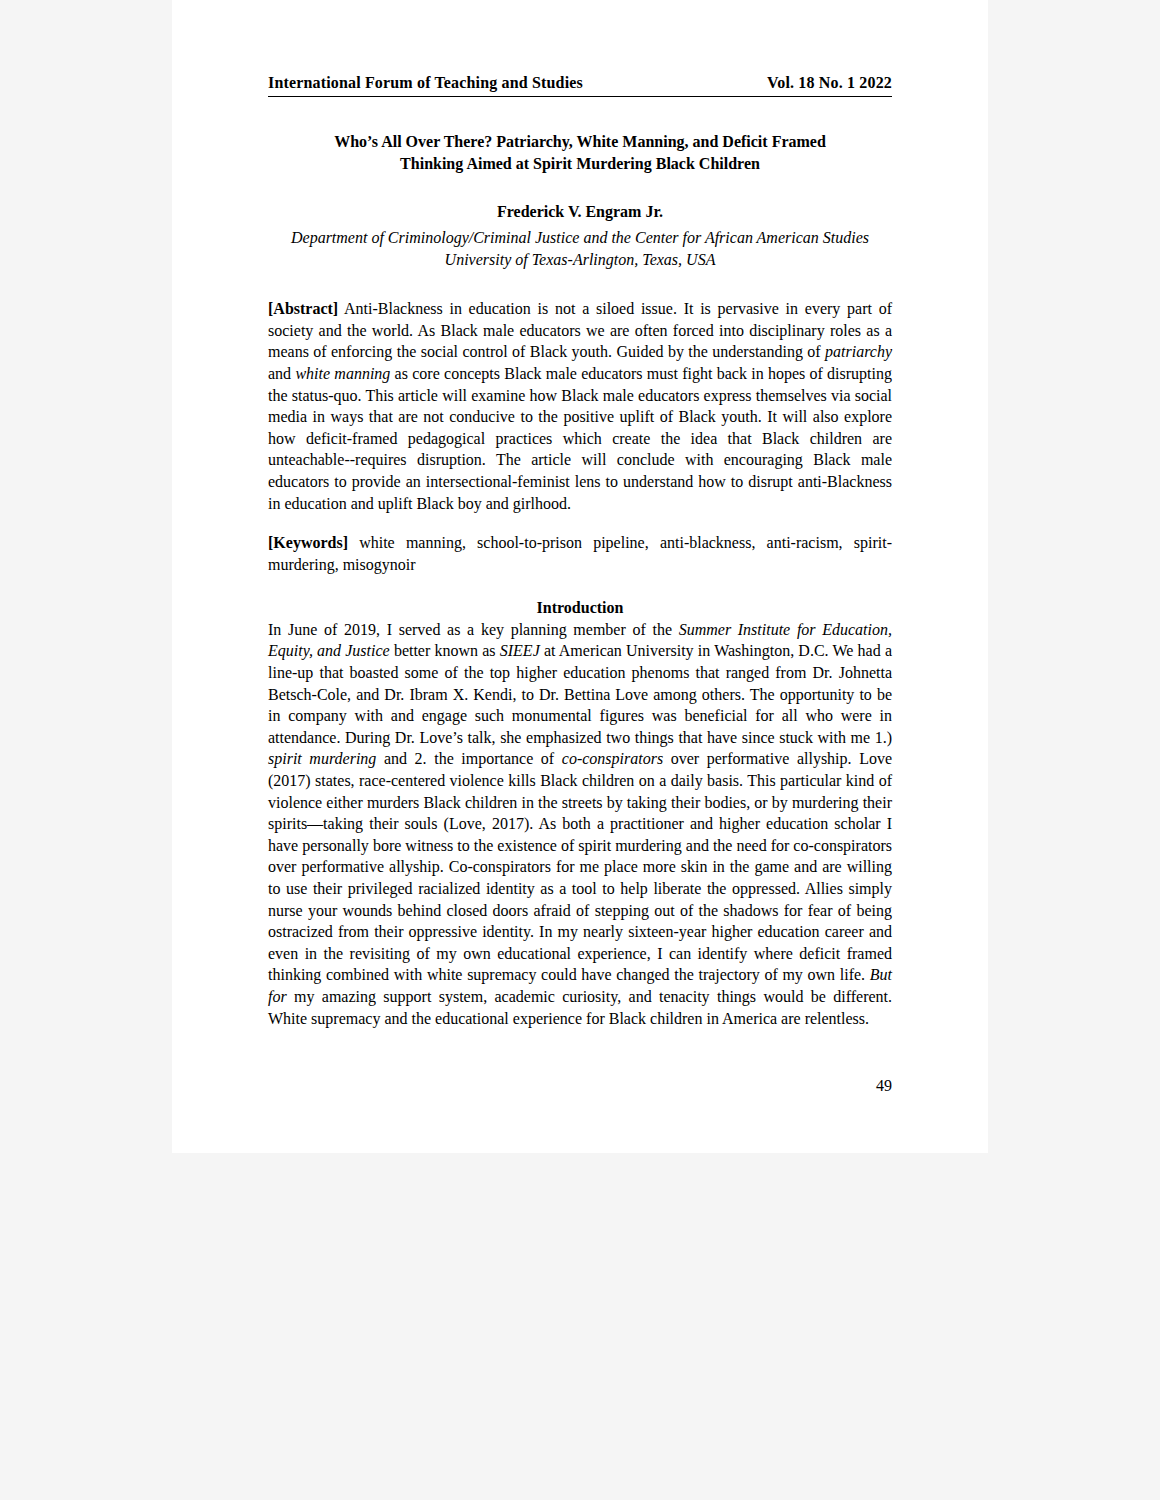International Forum of Teaching and Studies Vol. 18 No. 1 2022
Who’s All Over There? Patriarchy, White Manning, and Deficit Framed Thinking Aimed at Spirit Murdering Black Children
Frederick V. Engram Jr.
Department of Criminology/Criminal Justice and the Center for African American Studies
University of Texas-Arlington, Texas, USA
[Abstract] Anti-Blackness in education is not a siloed issue. It is pervasive in every part of society and the world. As Black male educators we are often forced into disciplinary roles as a means of enforcing the social control of Black youth. Guided by the understanding of patriarchy and white manning as core concepts Black male educators must fight back in hopes of disrupting the status-quo. This article will examine how Black male educators express themselves via social media in ways that are not conducive to the positive uplift of Black youth. It will also explore how deficit-framed pedagogical practices which create the idea that Black children are unteachable--requires disruption. The article will conclude with encouraging Black male educators to provide an intersectional-feminist lens to understand how to disrupt anti-Blackness in education and uplift Black boy and girlhood.
[Keywords] white manning, school-to-prison pipeline, anti-blackness, anti-racism, spirit-murdering, misogynoir
Introduction
In June of 2019, I served as a key planning member of the Summer Institute for Education, Equity, and Justice better known as SIEEJ at American University in Washington, D.C. We had a line-up that boasted some of the top higher education phenoms that ranged from Dr. Johnetta Betsch-Cole, and Dr. Ibram X. Kendi, to Dr. Bettina Love among others. The opportunity to be in company with and engage such monumental figures was beneficial for all who were in attendance. During Dr. Love’s talk, she emphasized two things that have since stuck with me 1.) spirit murdering and 2. the importance of co-conspirators over performative allyship. Love (2017) states, race-centered violence kills Black children on a daily basis. This particular kind of violence either murders Black children in the streets by taking their bodies, or by murdering their spirits—taking their souls (Love, 2017). As both a practitioner and higher education scholar I have personally bore witness to the existence of spirit murdering and the need for co-conspirators over performative allyship. Co-conspirators for me place more skin in the game and are willing to use their privileged racialized identity as a tool to help liberate the oppressed. Allies simply nurse your wounds behind closed doors afraid of stepping out of the shadows for fear of being ostracized from their oppressive identity. In my nearly sixteen-year higher education career and even in the revisiting of my own educational experience, I can identify where deficit framed thinking combined with white supremacy could have changed the trajectory of my own life. But for my amazing support system, academic curiosity, and tenacity things would be different. White supremacy and the educational experience for Black children in America are relentless.
49